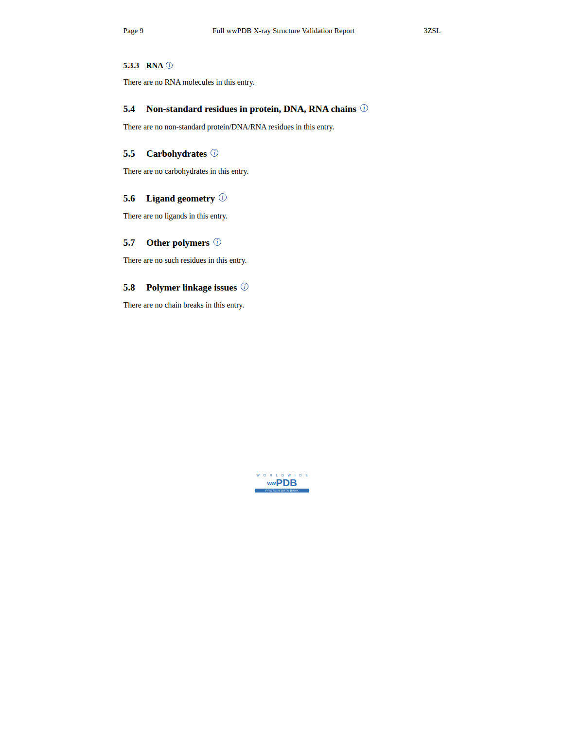Page 9
Full wwPDB X-ray Structure Validation Report
3ZSL
5.3.3 RNA i
There are no RNA molecules in this entry.
5.4 Non-standard residues in protein, DNA, RNA chains i
There are no non-standard protein/DNA/RNA residues in this entry.
5.5 Carbohydrates i
There are no carbohydrates in this entry.
5.6 Ligand geometry i
There are no ligands in this entry.
5.7 Other polymers i
There are no such residues in this entry.
5.8 Polymer linkage issues i
There are no chain breaks in this entry.
W O R L D W I D E
ww PDB
Protein Data Bank